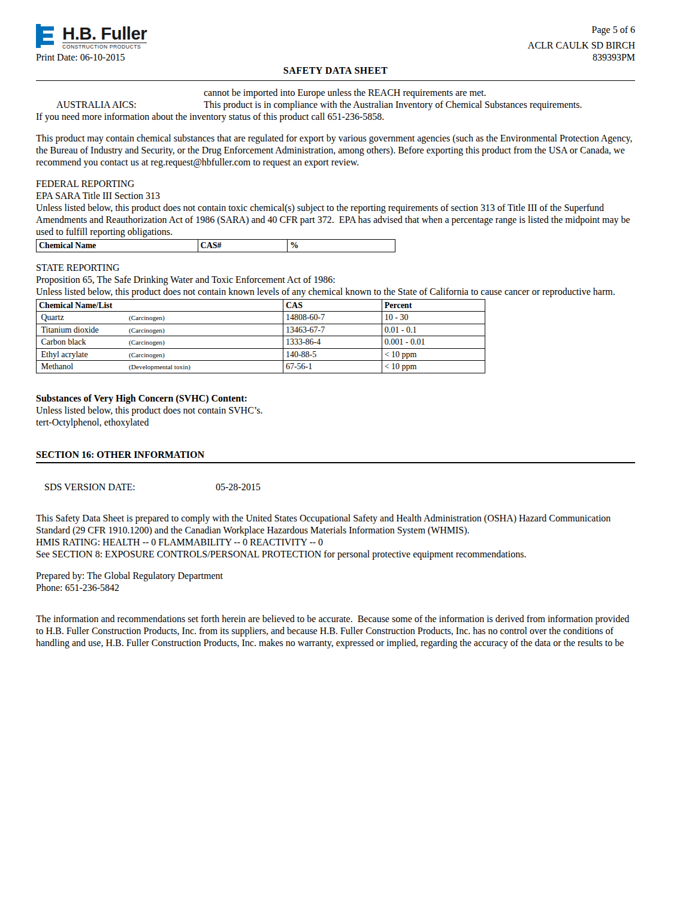H.B. Fuller
CONSTRUCTION PRODUCTS
Page 5 of 6
ACLR CAULK SD BIRCH
Print Date: 06-10-2015
839393PM
SAFETY DATA SHEET
cannot be imported into Europe unless the REACH requirements are met.
AUSTRALIA AICS:
This product is in compliance with the Australian Inventory of Chemical Substances requirements.
If you need more information about the inventory status of this product call 651-236-5858.
This product may contain chemical substances that are regulated for export by various government agencies (such as the Environmental Protection Agency, the Bureau of Industry and Security, or the Drug Enforcement Administration, among others). Before exporting this product from the USA or Canada, we recommend you contact us at reg.request@hbfuller.com to request an export review.
FEDERAL REPORTING
EPA SARA Title III Section 313
Unless listed below, this product does not contain toxic chemical(s) subject to the reporting requirements of section 313 of Title III of the Superfund Amendments and Reauthorization Act of 1986 (SARA) and 40 CFR part 372. EPA has advised that when a percentage range is listed the midpoint may be used to fulfill reporting obligations.
| Chemical Name | CAS# | % |
| --- | --- | --- |
STATE REPORTING
Proposition 65, The Safe Drinking Water and Toxic Enforcement Act of 1986:
Unless listed below, this product does not contain known levels of any chemical known to the State of California to cause cancer or reproductive harm.
| Chemical Name/List | CAS | Percent |
| --- | --- | --- |
| Quartz (Carcinogen) | 14808-60-7 | 10 - 30 |
| Titanium dioxide (Carcinogen) | 13463-67-7 | 0.01 - 0.1 |
| Carbon black (Carcinogen) | 1333-86-4 | 0.001 - 0.01 |
| Ethyl acrylate (Carcinogen) | 140-88-5 | < 10 ppm |
| Methanol (Developmental toxin) | 67-56-1 | < 10 ppm |
Substances of Very High Concern (SVHC) Content:
Unless listed below, this product does not contain SVHC’s.
tert-Octylphenol, ethoxylated
SECTION 16: OTHER INFORMATION
SDS VERSION DATE:
05-28-2015
This Safety Data Sheet is prepared to comply with the United States Occupational Safety and Health Administration (OSHA) Hazard Communication Standard (29 CFR 1910.1200) and the Canadian Workplace Hazardous Materials Information System (WHMIS).
HMIS RATING: HEALTH -- 0 FLAMMABILITY -- 0 REACTIVITY -- 0
See SECTION 8: EXPOSURE CONTROLS/PERSONAL PROTECTION for personal protective equipment recommendations.
Prepared by: The Global Regulatory Department
Phone: 651-236-5842
The information and recommendations set forth herein are believed to be accurate. Because some of the information is derived from information provided to H.B. Fuller Construction Products, Inc. from its suppliers, and because H.B. Fuller Construction Products, Inc. has no control over the conditions of handling and use, H.B. Fuller Construction Products, Inc. makes no warranty, expressed or implied, regarding the accuracy of the data or the results to be